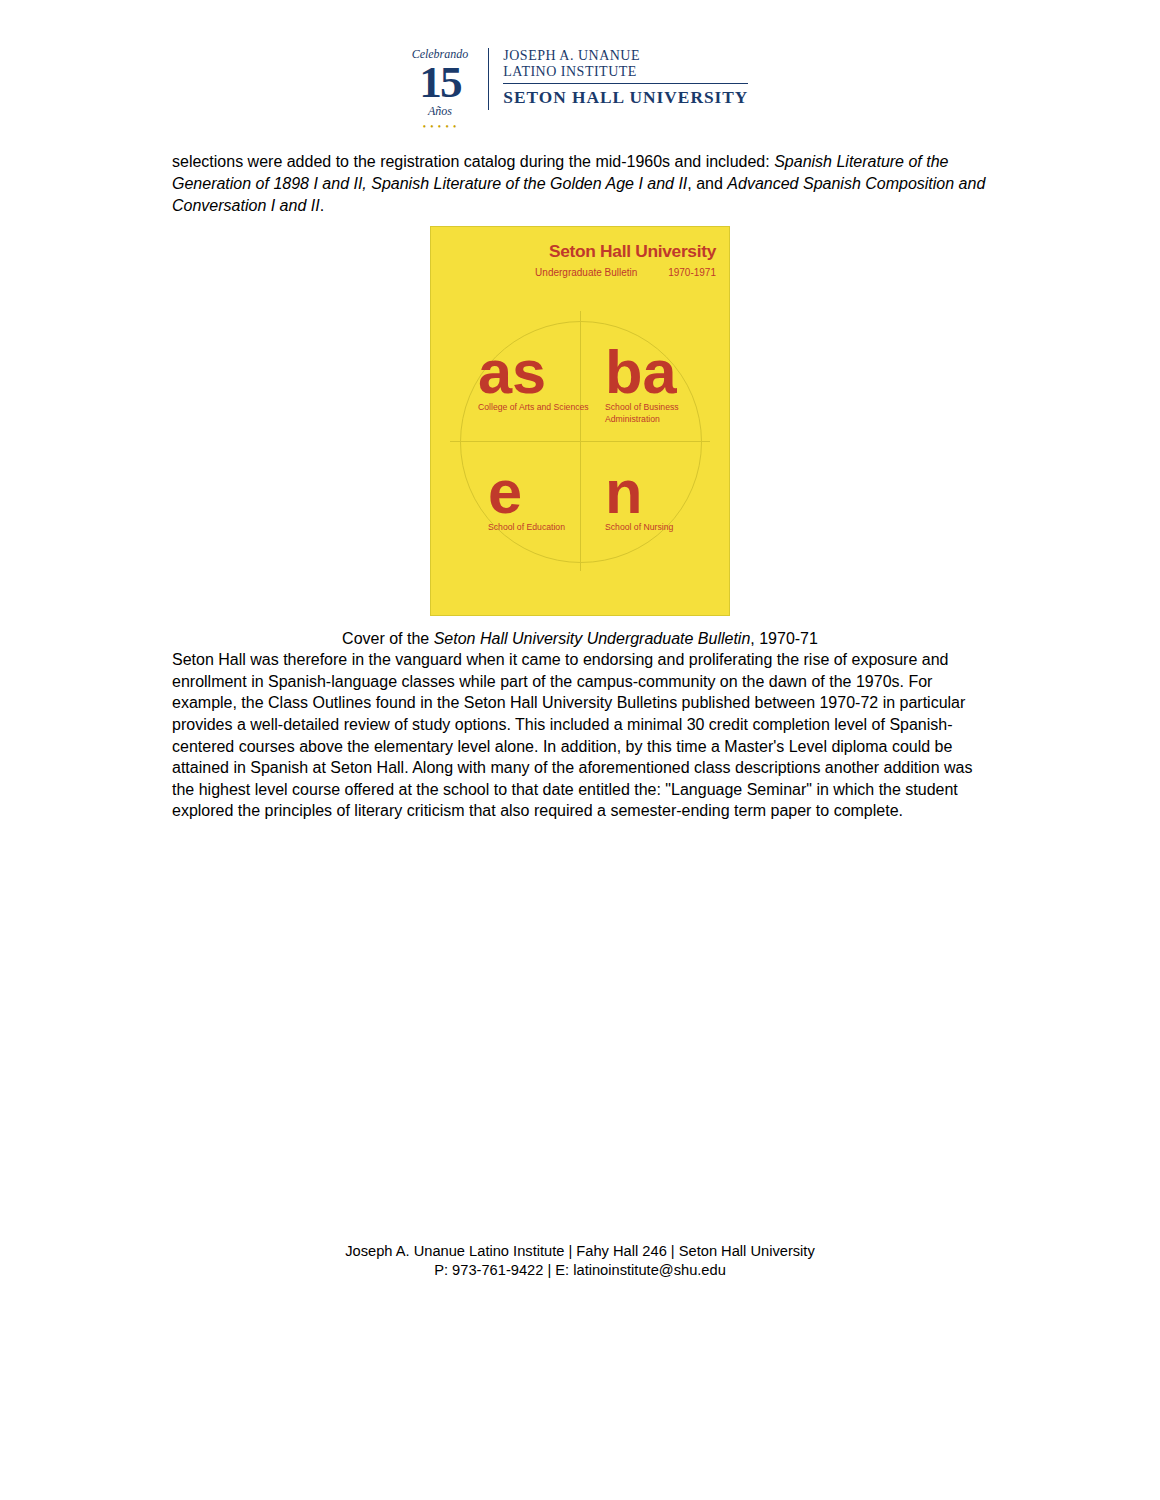Celebrando 15 Años • • • • •
JOSEPH A. UNANUE
LATINO INSTITUTE
SETON HALL UNIVERSITY
selections were added to the registration catalog during the mid-1960s and included: Spanish Literature of the Generation of 1898 I and II, Spanish Literature of the Golden Age I and II, and Advanced Spanish Composition and Conversation I and II.
Seton Hall University Undergraduate Bulletin 1970-1971
as College of Arts and Sciences
ba School of Business Administration
e School of Education
n School of Nursing
Cover of the Seton Hall University Undergraduate Bulletin, 1970-71
Seton Hall was therefore in the vanguard when it came to endorsing and proliferating the rise of exposure and enrollment in Spanish-language classes while part of the campus-community on the dawn of the 1970s. For example, the Class Outlines found in the Seton Hall University Bulletins published between 1970-72 in particular provides a well-detailed review of study options. This included a minimal 30 credit completion level of Spanish-centered courses above the elementary level alone. In addition, by this time a Master's Level diploma could be attained in Spanish at Seton Hall. Along with many of the aforementioned class descriptions another addition was the highest level course offered at the school to that date entitled the: "Language Seminar" in which the student explored the principles of literary criticism that also required a semester-ending term paper to complete.
Joseph A. Unanue Latino Institute | Fahy Hall 246 | Seton Hall University
P: 973-761-9422 | E: latinoinstitute@shu.edu